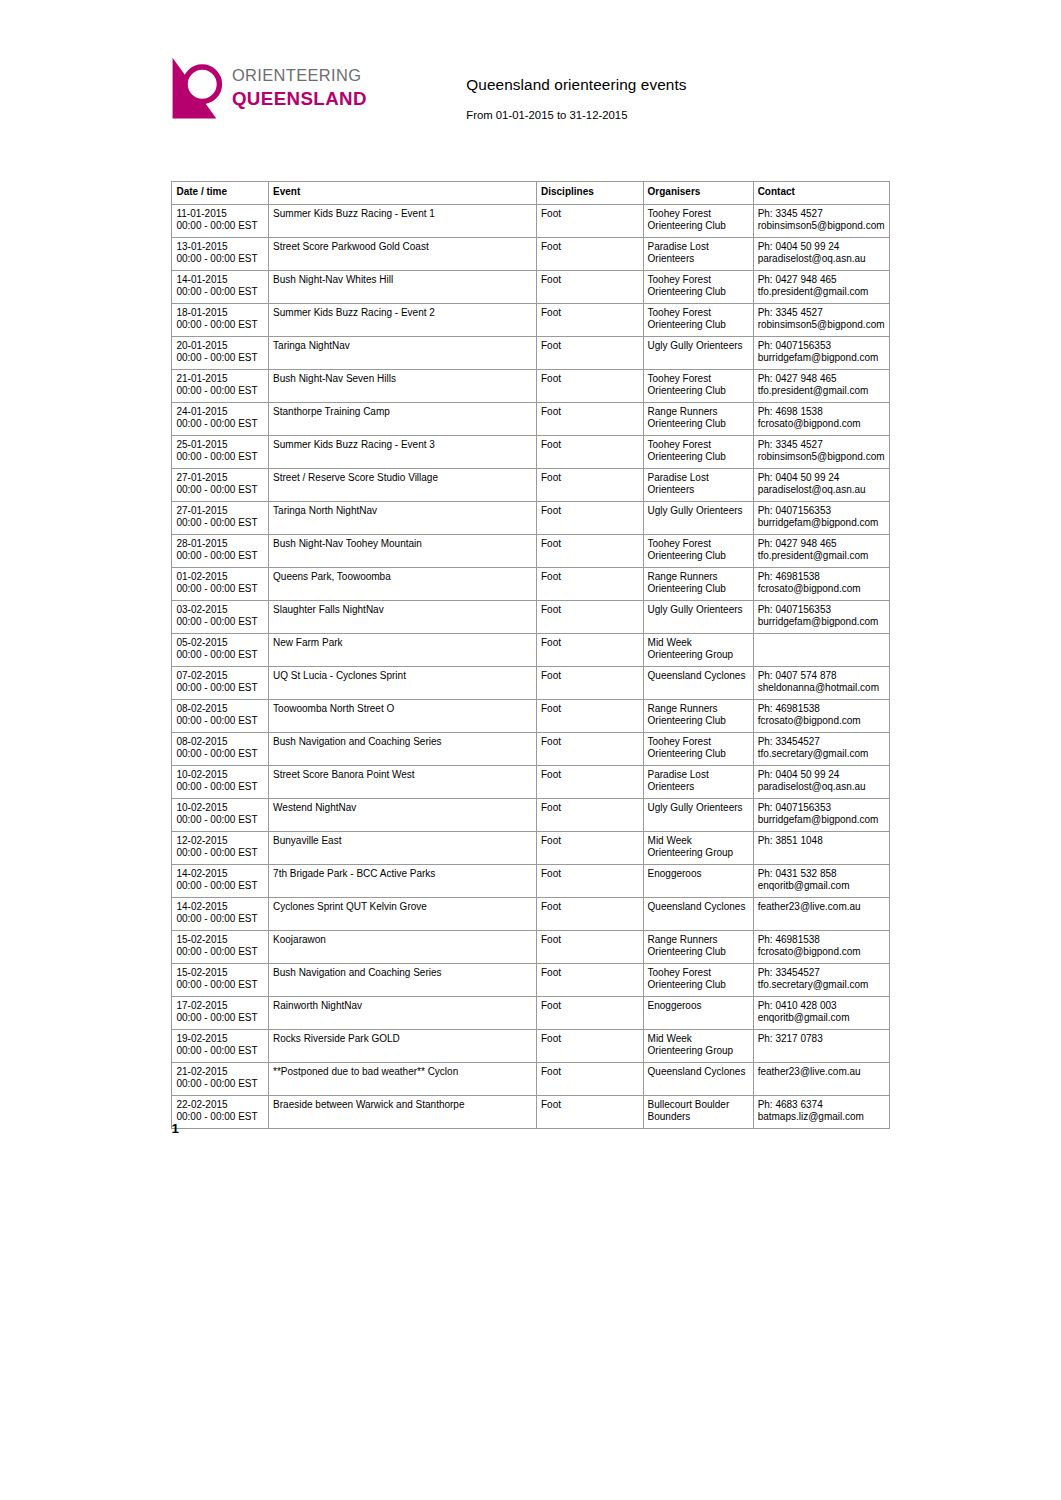ORIENTEERING QUEENSLAND
Queensland orienteering events
From 01-01-2015 to 31-12-2015
| Date / time | Event | Disciplines | Organisers | Contact |
| --- | --- | --- | --- | --- |
| 11-01-2015 00:00 - 00:00 EST | Summer Kids Buzz Racing - Event 1 | Foot | Toohey Forest Orienteering Club | Ph: 3345 4527 robinsimson5@bigpond.com |
| 13-01-2015 00:00 - 00:00 EST | Street Score Parkwood Gold Coast | Foot | Paradise Lost Orienteers | Ph: 0404 50 99 24 paradiselost@oq.asn.au |
| 14-01-2015 00:00 - 00:00 EST | Bush Night-Nav Whites Hill | Foot | Toohey Forest Orienteering Club | Ph: 0427 948 465 tfo.president@gmail.com |
| 18-01-2015 00:00 - 00:00 EST | Summer Kids Buzz Racing - Event 2 | Foot | Toohey Forest Orienteering Club | Ph: 3345 4527 robinsimson5@bigpond.com |
| 20-01-2015 00:00 - 00:00 EST | Taringa NightNav | Foot | Ugly Gully Orienteers | Ph: 0407156353 burridgefam@bigpond.com |
| 21-01-2015 00:00 - 00:00 EST | Bush Night-Nav Seven Hills | Foot | Toohey Forest Orienteering Club | Ph: 0427 948 465 tfo.president@gmail.com |
| 24-01-2015 00:00 - 00:00 EST | Stanthorpe Training Camp | Foot | Range Runners Orienteering Club | Ph: 4698 1538 fcrosato@bigpond.com |
| 25-01-2015 00:00 - 00:00 EST | Summer Kids Buzz Racing - Event 3 | Foot | Toohey Forest Orienteering Club | Ph: 3345 4527 robinsimson5@bigpond.com |
| 27-01-2015 00:00 - 00:00 EST | Street / Reserve Score Studio Village | Foot | Paradise Lost Orienteers | Ph: 0404 50 99 24 paradiselost@oq.asn.au |
| 27-01-2015 00:00 - 00:00 EST | Taringa North NightNav | Foot | Ugly Gully Orienteers | Ph: 0407156353 burridgefam@bigpond.com |
| 28-01-2015 00:00 - 00:00 EST | Bush Night-Nav Toohey Mountain | Foot | Toohey Forest Orienteering Club | Ph: 0427 948 465 tfo.president@gmail.com |
| 01-02-2015 00:00 - 00:00 EST | Queens Park, Toowoomba | Foot | Range Runners Orienteering Club | Ph: 46981538 fcrosato@bigpond.com |
| 03-02-2015 00:00 - 00:00 EST | Slaughter Falls NightNav | Foot | Ugly Gully Orienteers | Ph: 0407156353 burridgefam@bigpond.com |
| 05-02-2015 00:00 - 00:00 EST | New Farm Park | Foot | Mid Week Orienteering Group | |
| 07-02-2015 00:00 - 00:00 EST | UQ St Lucia - Cyclones Sprint | Foot | Queensland Cyclones | Ph: 0407 574 878 sheldonanna@hotmail.com |
| 08-02-2015 00:00 - 00:00 EST | Toowoomba North Street O | Foot | Range Runners Orienteering Club | Ph: 46981538 fcrosato@bigpond.com |
| 08-02-2015 00:00 - 00:00 EST | Bush Navigation and Coaching Series | Foot | Toohey Forest Orienteering Club | Ph: 33454527 tfo.secretary@gmail.com |
| 10-02-2015 00:00 - 00:00 EST | Street Score Banora Point West | Foot | Paradise Lost Orienteers | Ph: 0404 50 99 24 paradiselost@oq.asn.au |
| 10-02-2015 00:00 - 00:00 EST | Westend NightNav | Foot | Ugly Gully Orienteers | Ph: 0407156353 burridgefam@bigpond.com |
| 12-02-2015 00:00 - 00:00 EST | Bunyaville East | Foot | Mid Week Orienteering Group | Ph: 3851 1048 |
| 14-02-2015 00:00 - 00:00 EST | 7th Brigade Park - BCC Active Parks | Foot | Enoggeroos | Ph: 0431 532 858 enqoritb@gmail.com |
| 14-02-2015 00:00 - 00:00 EST | Cyclones Sprint QUT Kelvin Grove | Foot | Queensland Cyclones | feather23@live.com.au |
| 15-02-2015 00:00 - 00:00 EST | Koojarawon | Foot | Range Runners Orienteering Club | Ph: 46981538 fcrosato@bigpond.com |
| 15-02-2015 00:00 - 00:00 EST | Bush Navigation and Coaching Series | Foot | Toohey Forest Orienteering Club | Ph: 33454527 tfo.secretary@gmail.com |
| 17-02-2015 00:00 - 00:00 EST | Rainworth NightNav | Foot | Enoggeroos | Ph: 0410 428 003 enqoritb@gmail.com |
| 19-02-2015 00:00 - 00:00 EST | Rocks Riverside Park GOLD | Foot | Mid Week Orienteering Group | Ph: 3217 0783 |
| 21-02-2015 00:00 - 00:00 EST | **Postponed due to bad weather** Cyclon | Foot | Queensland Cyclones | feather23@live.com.au |
| 22-02-2015 00:00 - 00:00 EST | Braeside between Warwick and Stanthorpe | Foot | Bullecourt Boulder Bounders | Ph: 4683 6374 batmaps.liz@gmail.com |
1